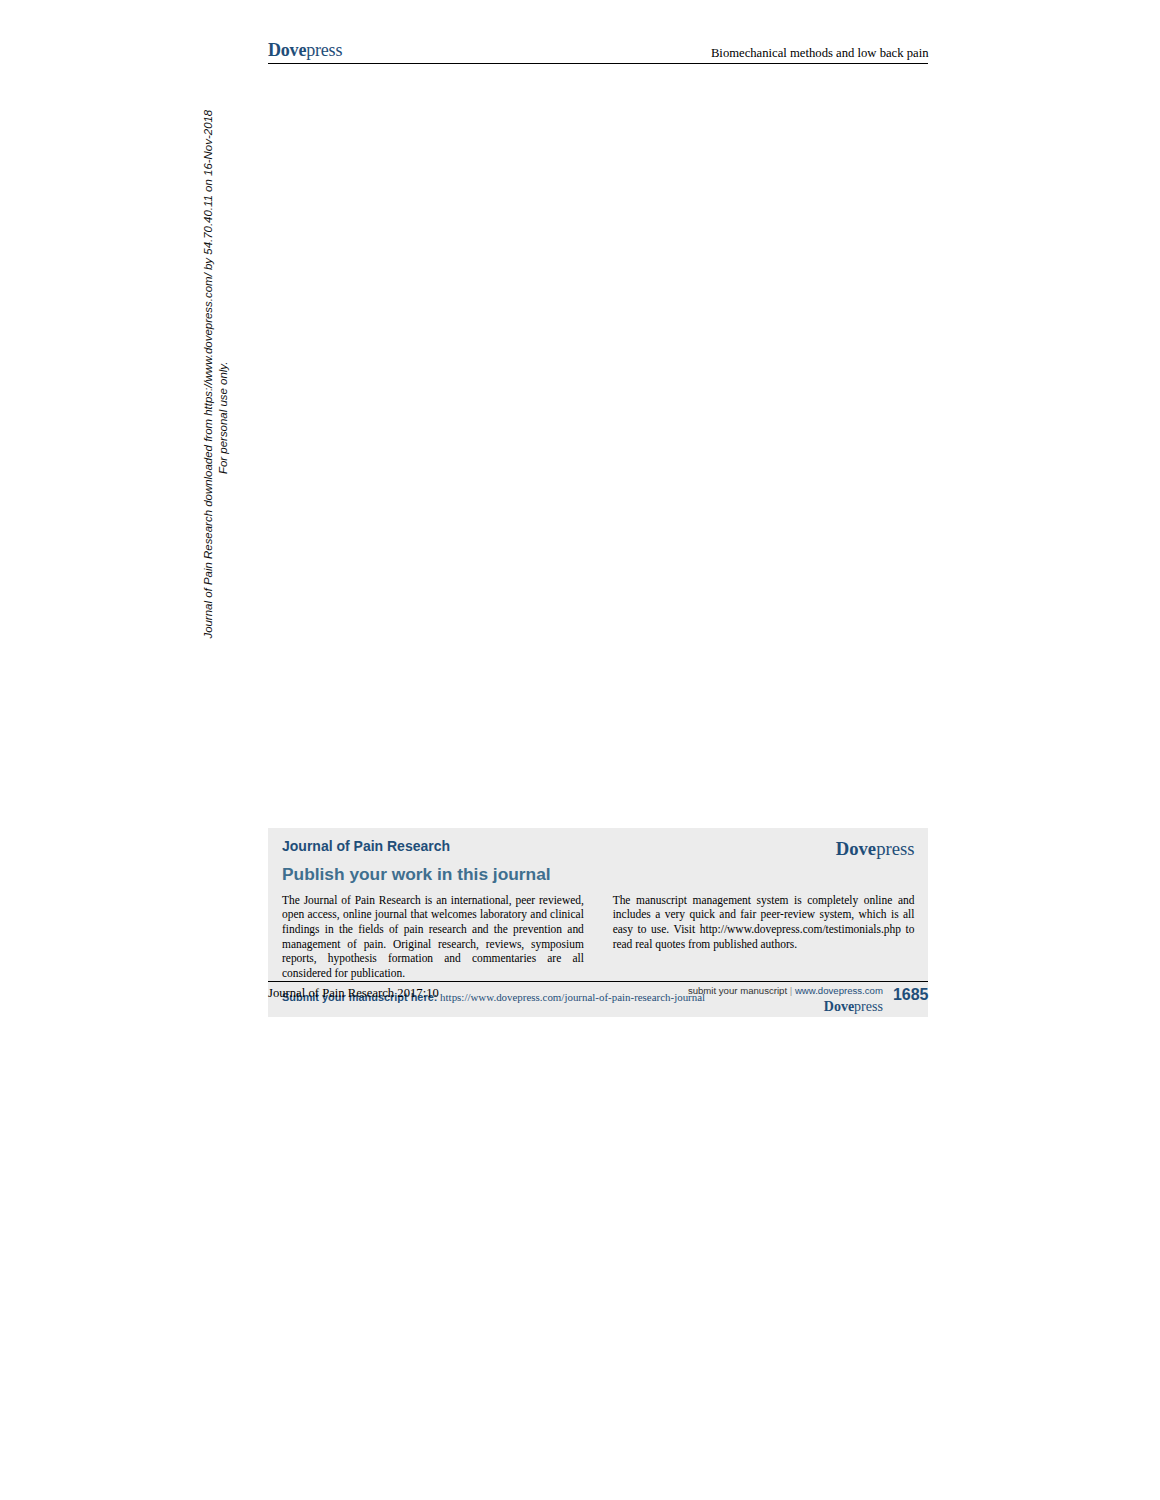Dove press
Biomechanical methods and low back pain
Journal of Pain Research downloaded from https://www.dovepress.com/ by 54.70.40.11 on 16-Nov-2018 For personal use only.
Journal of Pain Research
Dovepress
Publish your work in this journal
The Journal of Pain Research is an international, peer reviewed, open access, online journal that welcomes laboratory and clinical findings in the fields of pain research and the prevention and management of pain. Original research, reviews, symposium reports, hypothesis formation and commentaries are all considered for publication.
The manuscript management system is completely online and includes a very quick and fair peer-review system, which is all easy to use. Visit http://www.dovepress.com/testimonials.php to read real quotes from published authors.
Submit your manuscript here: https://www.dovepress.com/journal-of-pain-research-journal
Journal of Pain Research 2017:10
submit your manuscript | www.dovepress.com
Dovepress
1685